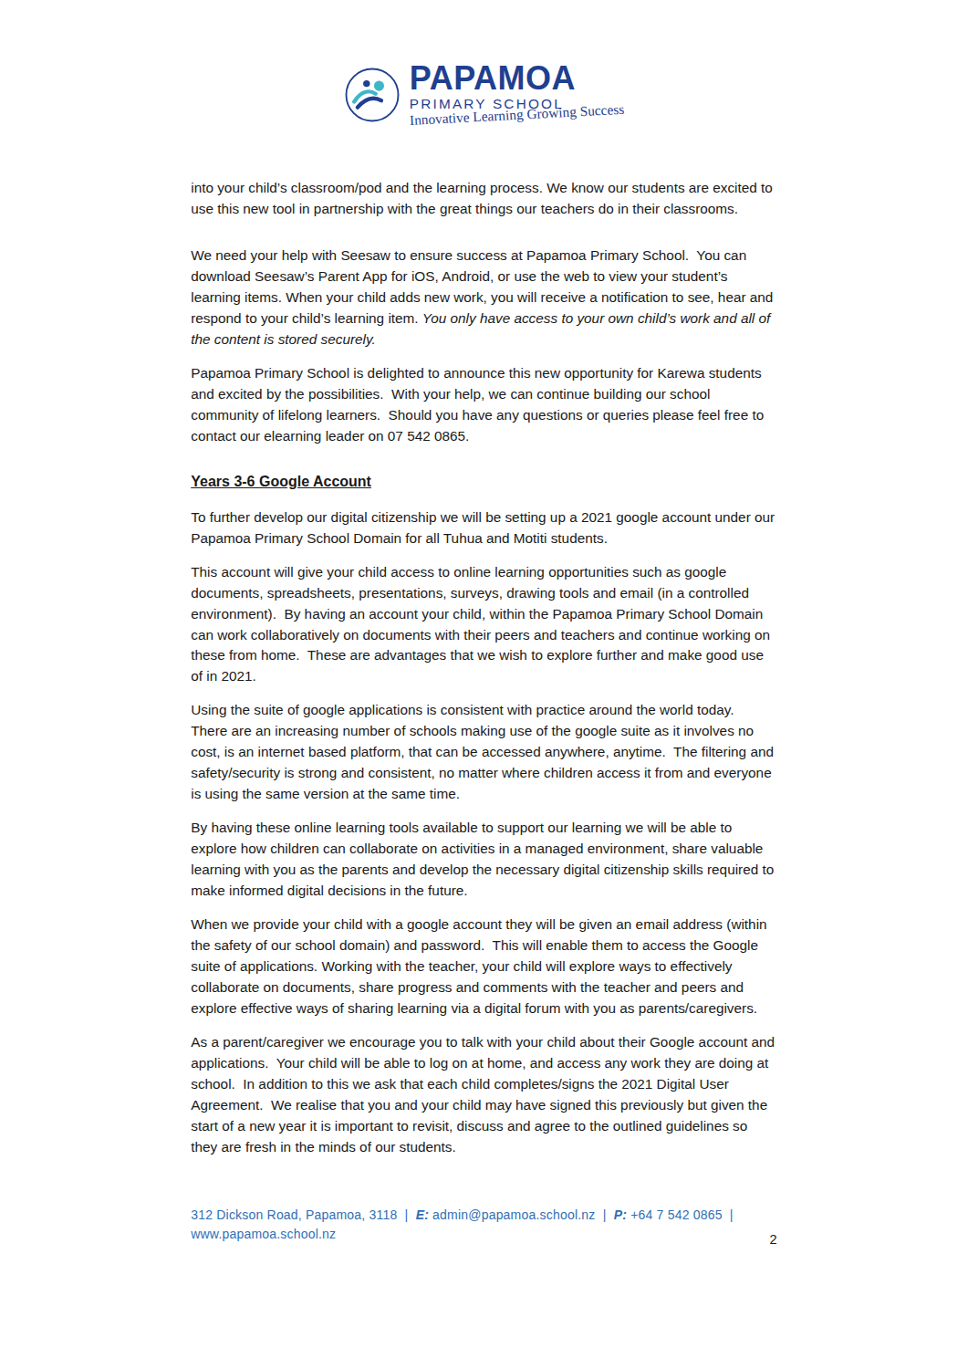PAPAMOA PRIMARY SCHOOL Innovative Learning Growing Success
into your child’s classroom/pod and the learning process. We know our students are excited to use this new tool in partnership with the great things our teachers do in their classrooms.
We need your help with Seesaw to ensure success at Papamoa Primary School. You can download Seesaw’s Parent App for iOS, Android, or use the web to view your student’s learning items. When your child adds new work, you will receive a notification to see, hear and respond to your child’s learning item. You only have access to your own child’s work and all of the content is stored securely.
Papamoa Primary School is delighted to announce this new opportunity for Karewa students and excited by the possibilities. With your help, we can continue building our school community of lifelong learners. Should you have any questions or queries please feel free to contact our elearning leader on 07 542 0865.
Years 3-6 Google Account
To further develop our digital citizenship we will be setting up a 2021 google account under our Papamoa Primary School Domain for all Tuhua and Motiti students.
This account will give your child access to online learning opportunities such as google documents, spreadsheets, presentations, surveys, drawing tools and email (in a controlled environment). By having an account your child, within the Papamoa Primary School Domain can work collaboratively on documents with their peers and teachers and continue working on these from home. These are advantages that we wish to explore further and make good use of in 2021.
Using the suite of google applications is consistent with practice around the world today. There are an increasing number of schools making use of the google suite as it involves no cost, is an internet based platform, that can be accessed anywhere, anytime. The filtering and safety/security is strong and consistent, no matter where children access it from and everyone is using the same version at the same time.
By having these online learning tools available to support our learning we will be able to explore how children can collaborate on activities in a managed environment, share valuable learning with you as the parents and develop the necessary digital citizenship skills required to make informed digital decisions in the future.
When we provide your child with a google account they will be given an email address (within the safety of our school domain) and password. This will enable them to access the Google suite of applications. Working with the teacher, your child will explore ways to effectively collaborate on documents, share progress and comments with the teacher and peers and explore effective ways of sharing learning via a digital forum with you as parents/caregivers.
As a parent/caregiver we encourage you to talk with your child about their Google account and applications. Your child will be able to log on at home, and access any work they are doing at school. In addition to this we ask that each child completes/signs the 2021 Digital User Agreement. We realise that you and your child may have signed this previously but given the start of a new year it is important to revisit, discuss and agree to the outlined guidelines so they are fresh in the minds of our students.
312 Dickson Road, Papamoa, 3118 | E: admin@papamoa.school.nz | P: +64 7 542 0865 | www.papamoa.school.nz
2